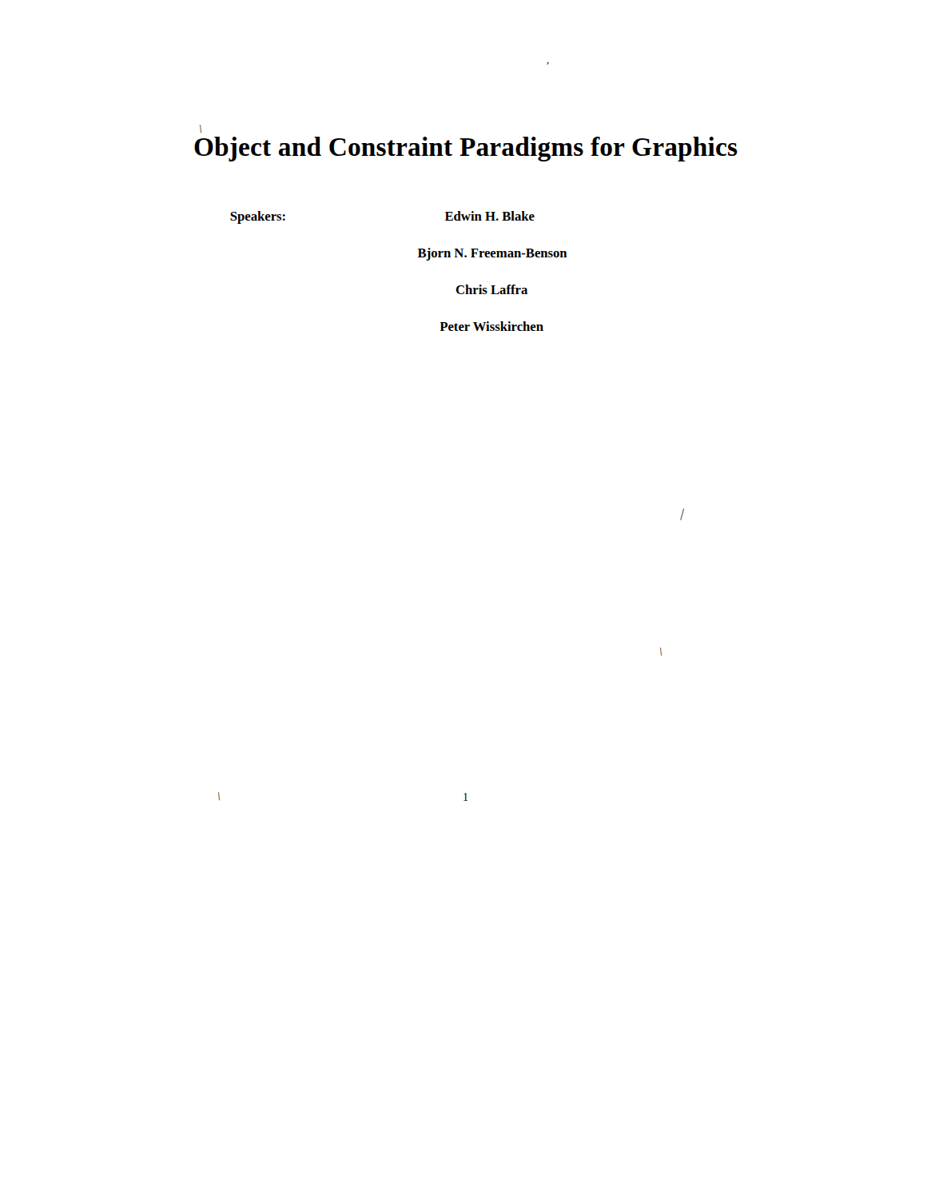\ ' — \ \
Object and Constraint Paradigms for Graphics
Speakers: Edwin H. Blake
Bjorn N. Freeman-Benson
Chris Laffra
Peter Wisskirchen
1